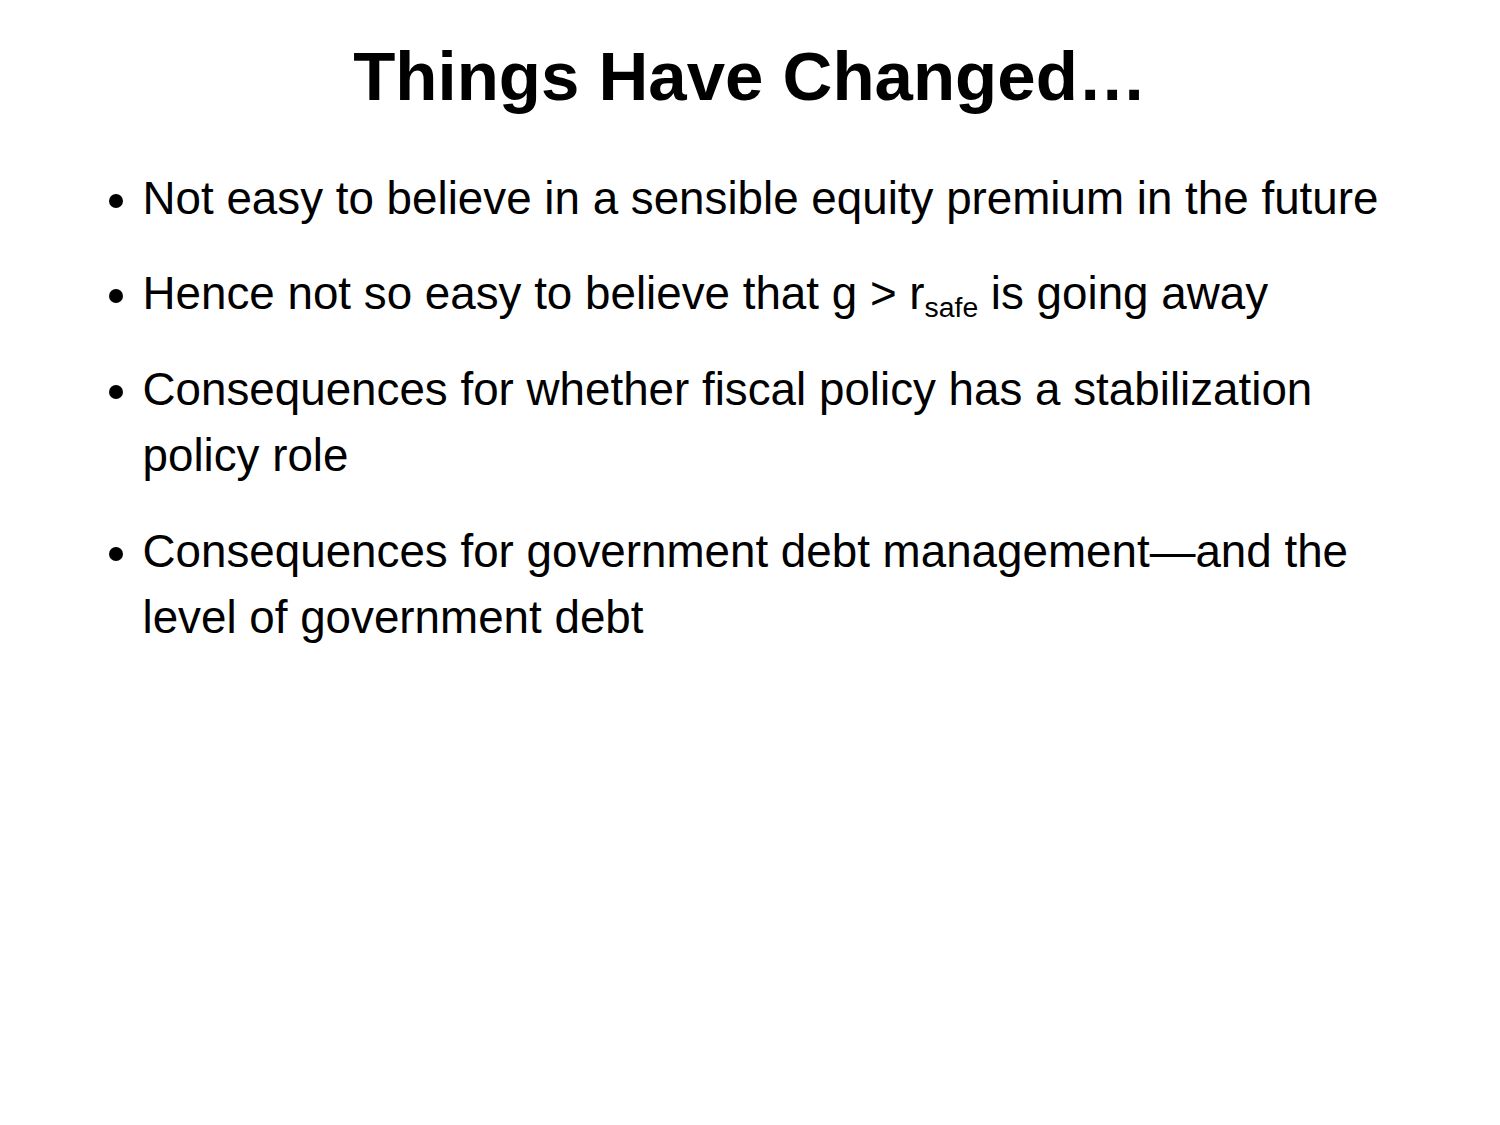Things Have Changed…
Not easy to believe in a sensible equity premium in the future
Hence not so easy to believe that g > rsafe is going away
Consequences for whether fiscal policy has a stabilization policy role
Consequences for government debt management—and the level of government debt